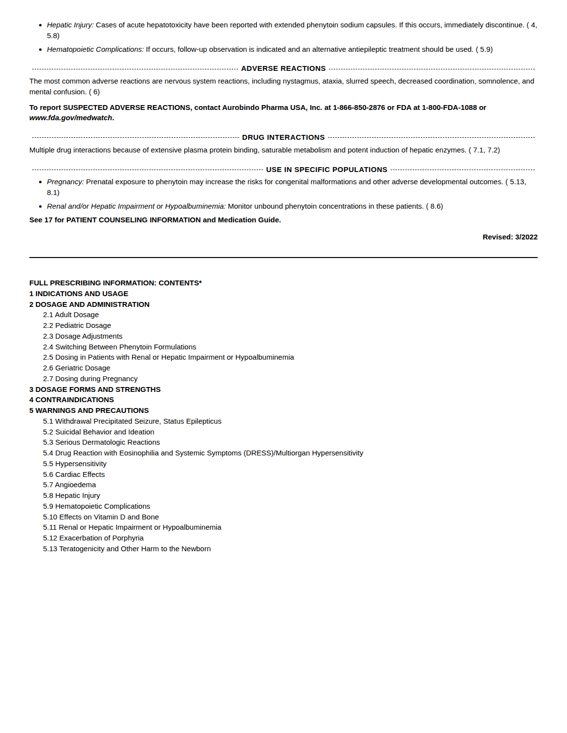Hepatic Injury: Cases of acute hepatotoxicity have been reported with extended phenytoin sodium capsules. If this occurs, immediately discontinue. ( 4, 5.8)
Hematopoietic Complications: If occurs, follow-up observation is indicated and an alternative antiepileptic treatment should be used. ( 5.9)
ADVERSE REACTIONS
The most common adverse reactions are nervous system reactions, including nystagmus, ataxia, slurred speech, decreased coordination, somnolence, and mental confusion. ( 6)
To report SUSPECTED ADVERSE REACTIONS, contact Aurobindo Pharma USA, Inc. at 1-866-850-2876 or FDA at 1-800-FDA-1088 or www.fda.gov/medwatch.
DRUG INTERACTIONS
Multiple drug interactions because of extensive plasma protein binding, saturable metabolism and potent induction of hepatic enzymes. ( 7.1, 7.2)
USE IN SPECIFIC POPULATIONS
Pregnancy: Prenatal exposure to phenytoin may increase the risks for congenital malformations and other adverse developmental outcomes. ( 5.13, 8.1)
Renal and/or Hepatic Impairment or Hypoalbuminemia: Monitor unbound phenytoin concentrations in these patients. ( 8.6)
See 17 for PATIENT COUNSELING INFORMATION and Medication Guide.
Revised: 3/2022
FULL PRESCRIBING INFORMATION: CONTENTS*
1 INDICATIONS AND USAGE
2 DOSAGE AND ADMINISTRATION
2.1 Adult Dosage
2.2 Pediatric Dosage
2.3 Dosage Adjustments
2.4 Switching Between Phenytoin Formulations
2.5 Dosing in Patients with Renal or Hepatic Impairment or Hypoalbuminemia
2.6 Geriatric Dosage
2.7 Dosing during Pregnancy
3 DOSAGE FORMS AND STRENGTHS
4 CONTRAINDICATIONS
5 WARNINGS AND PRECAUTIONS
5.1 Withdrawal Precipitated Seizure, Status Epilepticus
5.2 Suicidal Behavior and Ideation
5.3 Serious Dermatologic Reactions
5.4 Drug Reaction with Eosinophilia and Systemic Symptoms (DRESS)/Multiorgan Hypersensitivity
5.5 Hypersensitivity
5.6 Cardiac Effects
5.7 Angioedema
5.8 Hepatic Injury
5.9 Hematopoietic Complications
5.10 Effects on Vitamin D and Bone
5.11 Renal or Hepatic Impairment or Hypoalbuminemia
5.12 Exacerbation of Porphyria
5.13 Teratogenicity and Other Harm to the Newborn